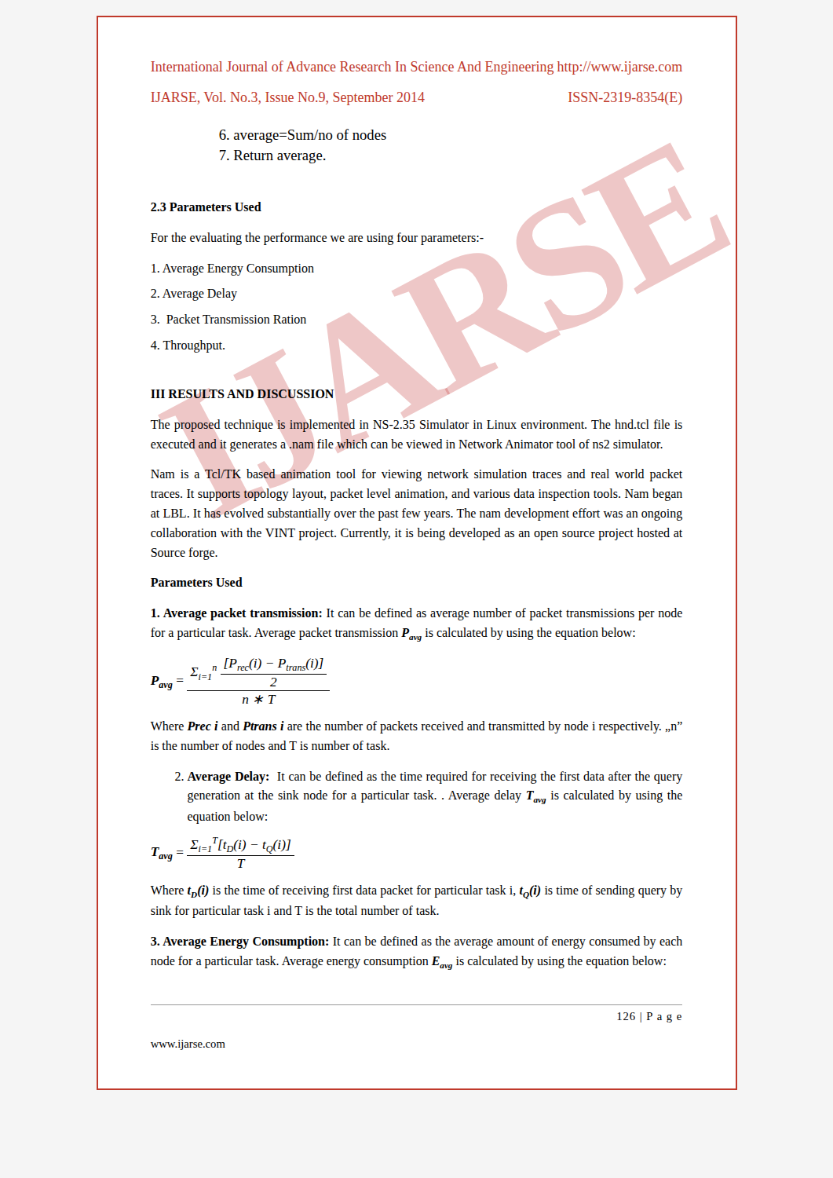IJARSE
International Journal of Advance Research In Science And Engineering http://www.ijarse.com
IJARSE, Vol. No.3, Issue No.9, September 2014 ISSN-2319-8354(E)
average=Sum/no of nodes
Return average.
2.3 Parameters Used
For the evaluating the performance we are using four parameters:-
1. Average Energy Consumption
2. Average Delay
3. Packet Transmission Ration
4. Throughput.
III RESULTS AND DISCUSSION
The proposed technique is implemented in NS-2.35 Simulator in Linux environment. The hnd.tcl file is executed and it generates a .nam file which can be viewed in Network Animator tool of ns2 simulator.
Nam is a Tcl/TK based animation tool for viewing network simulation traces and real world packet traces. It supports topology layout, packet level animation, and various data inspection tools. Nam began at LBL. It has evolved substantially over the past few years. The nam development effort was an ongoing collaboration with the VINT project. Currently, it is being developed as an open source project hosted at Source forge.
Parameters Used
1. Average packet transmission: It can be defined as average number of packet transmissions per node for a particular task. Average packet transmission Pavg is calculated by using the equation below:
Pavg = Σi=1 n [Prec(i) − Ptrans(i)] 2 n ∗ T
Where Prec i and Ptrans i are the number of packets received and transmitted by node i respectively. „n” is the number of nodes and T is number of task.
Average Delay: It can be defined as the time required for receiving the first data after the query generation at the sink node for a particular task. . Average delay Tavg is calculated by using the equation below:
Tavg = Σi=1 T[tD(i) − tQ(i)] T
Where tD(i) is the time of receiving first data packet for particular task i, tQ(i) is time of sending query by sink for particular task i and T is the total number of task.
3. Average Energy Consumption: It can be defined as the average amount of energy consumed by each node for a particular task. Average energy consumption Eavg is calculated by using the equation below:
126 | P a g e
www.ijarse.com